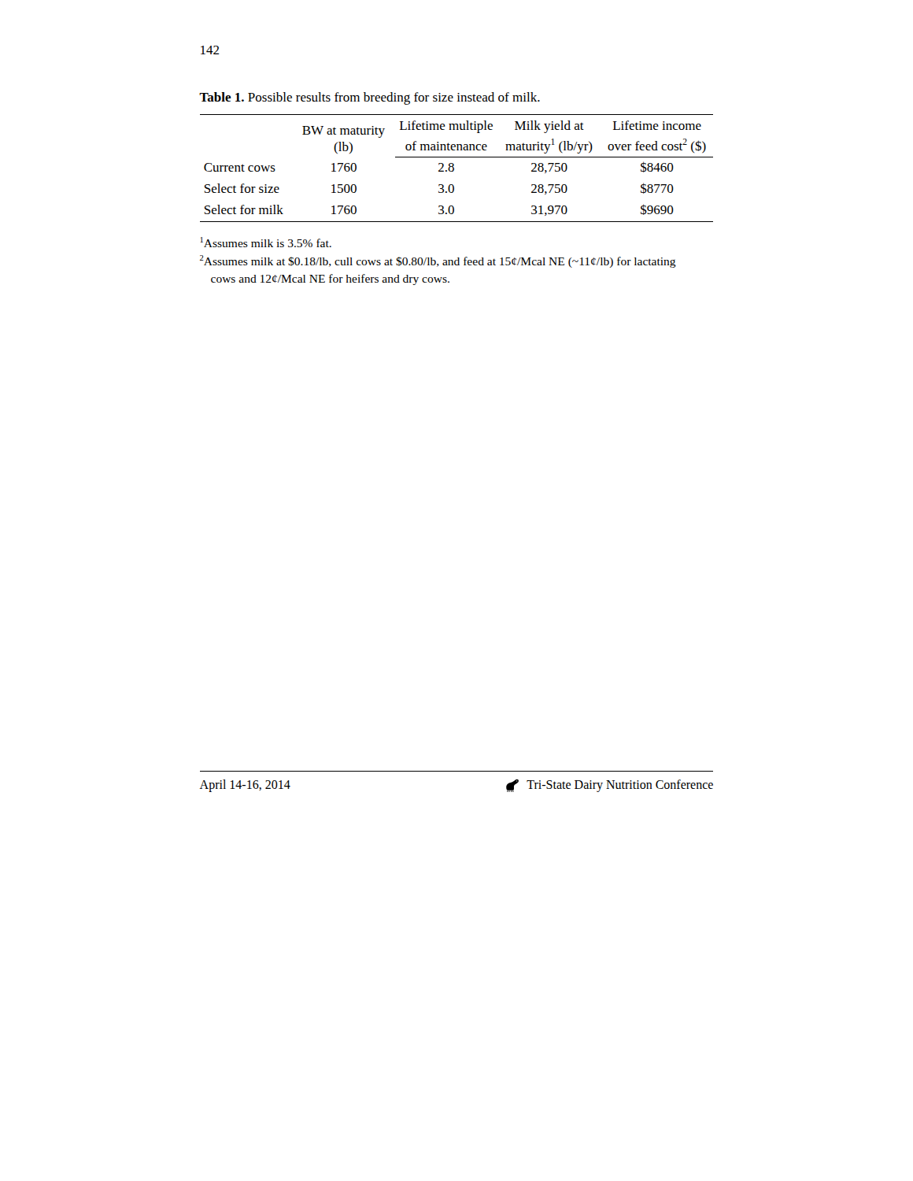142
Table 1. Possible results from breeding for size instead of milk.
| | BW at maturity (lb) | Lifetime multiple | Milk yield at | Lifetime income |
| --- | --- | --- | --- | --- |
| of maintenance | maturity 1 (lb/yr) | over feed cost 2 ($) |
| Current cows | 1760 | 2.8 | 28,750 | $8460 |
| Select for size | 1500 | 3.0 | 28,750 | $8770 |
| Select for milk | 1760 | 3.0 | 31,970 | $9690 |
1Assumes milk is 3.5% fat.
2Assumes milk at $0.18/lb, cull cows at $0.80/lb, and feed at 15¢/Mcal NE (~11¢/lb) for lactating
cows and 12¢/Mcal NE for heifers and dry cows.
April 14-16, 2014
Tri-State Dairy Nutrition Conference